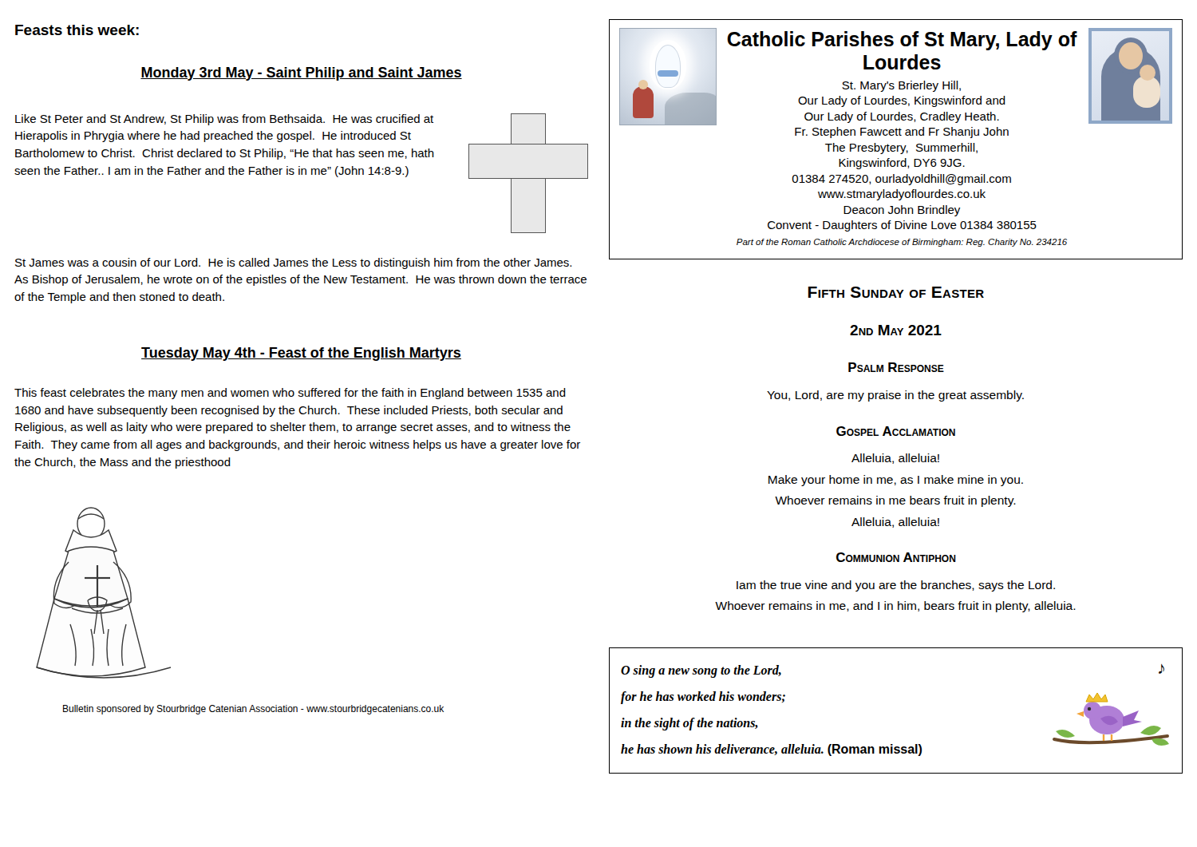Feasts this week:
Monday 3rd May - Saint Philip and Saint James
Like St Peter and St Andrew, St Philip was from Bethsaida. He was crucified at Hierapolis in Phrygia where he had preached the gospel. He introduced St Bartholomew to Christ. Christ declared to St Philip, “He that has seen me, hath seen the Father.. I am in the Father and the Father is in me” (John 14:8-9.)
St James was a cousin of our Lord. He is called James the Less to distinguish him from the other James. As Bishop of Jerusalem, he wrote on of the epistles of the New Testament. He was thrown down the terrace of the Temple and then stoned to death.
Tuesday May 4th - Feast of the English Martyrs
This feast celebrates the many men and women who suffered for the faith in England between 1535 and 1680 and have subsequently been recognised by the Church. These included Priests, both secular and Religious, as well as laity who were prepared to shelter them, to arrange secret asses, and to witness the Faith. They came from all ages and backgrounds, and their heroic witness helps us have a greater love for the Church, the Mass and the priesthood
Bulletin sponsored by Stourbridge Catenian Association - www.stourbridgecatenians.co.uk
Catholic Parishes of St Mary, Lady of Lourdes
St. Mary's Brierley Hill,
Our Lady of Lourdes, Kingswinford and
Our Lady of Lourdes, Cradley Heath.
Fr. Stephen Fawcett and Fr Shanju John
The Presbytery, Summerhill,
Kingswinford, DY6 9JG.
01384 274520, ourladyoldhill@gmail.com
www.stmaryladyoflourdes.co.uk
Deacon John Brindley
Convent - Daughters of Divine Love 01384 380155
Part of the Roman Catholic Archdiocese of Birmingham: Reg. Charity No. 234216
Fifth Sunday of Easter
2nd May 2021
Psalm Response
You, Lord, are my praise in the great assembly.
Gospel Acclamation
Alleluia, alleluia!
Make your home in me, as I make mine in you.
Whoever remains in me bears fruit in plenty.
Alleluia, alleluia!
Communion Antiphon
Iam the true vine and you are the branches, says the Lord.
Whoever remains in me, and I in him, bears fruit in plenty, alleluia.
O sing a new song to the Lord,
for he has worked his wonders;
in the sight of the nations,
he has shown his deliverance, alleluia. (Roman missal)
♪